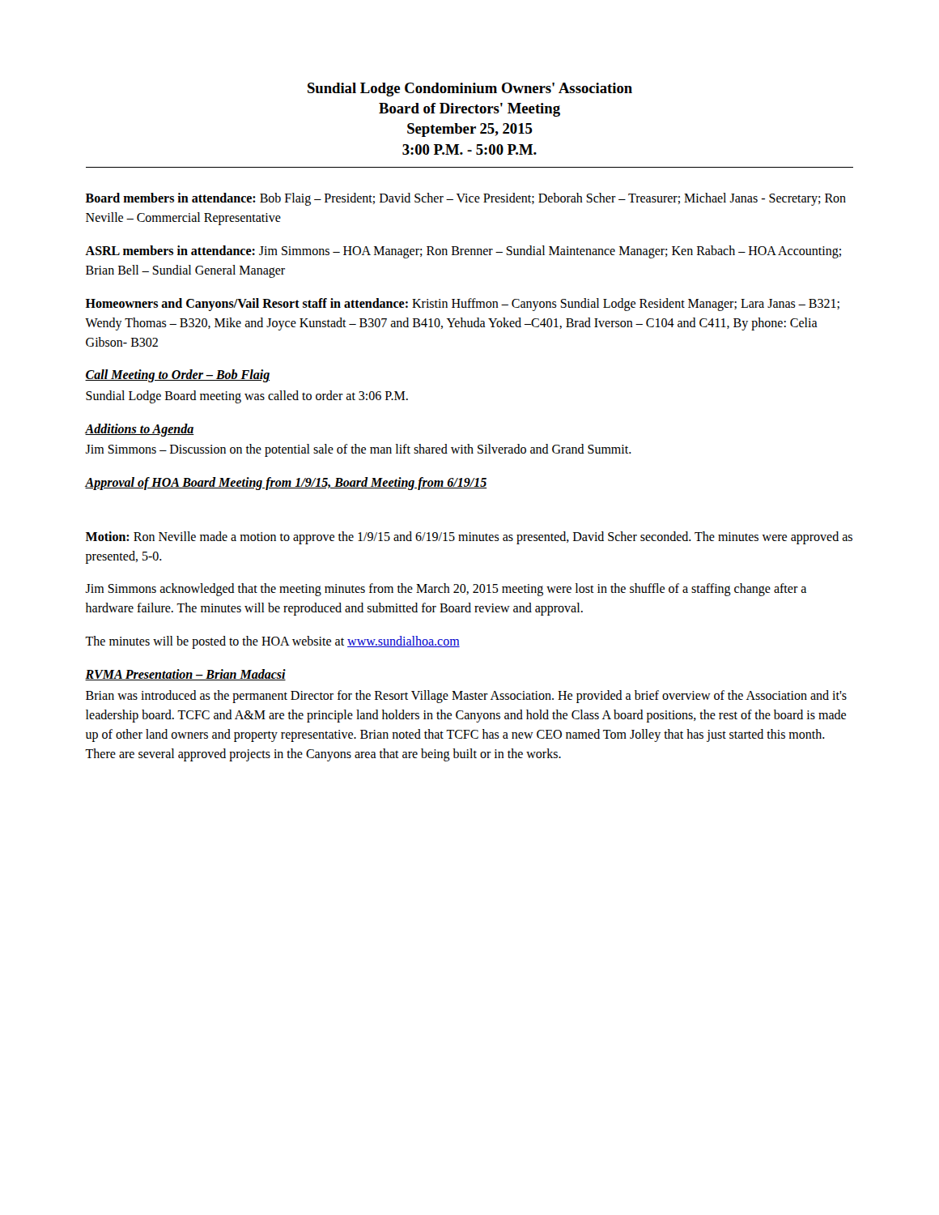Sundial Lodge Condominium Owners' Association
Board of Directors' Meeting
September 25, 2015
3:00 P.M. - 5:00 P.M.
Board members in attendance: Bob Flaig – President; David Scher – Vice President; Deborah Scher – Treasurer; Michael Janas - Secretary; Ron Neville – Commercial Representative
ASRL members in attendance: Jim Simmons – HOA Manager; Ron Brenner – Sundial Maintenance Manager; Ken Rabach – HOA Accounting; Brian Bell – Sundial General Manager
Homeowners and Canyons/Vail Resort staff in attendance: Kristin Huffmon – Canyons Sundial Lodge Resident Manager; Lara Janas – B321; Wendy Thomas – B320, Mike and Joyce Kunstadt – B307 and B410, Yehuda Yoked –C401, Brad Iverson – C104 and C411, By phone: Celia Gibson- B302
Call Meeting to Order – Bob Flaig
Sundial Lodge Board meeting was called to order at 3:06 P.M.
Additions to Agenda
Jim Simmons – Discussion on the potential sale of the man lift shared with Silverado and Grand Summit.
Approval of HOA Board Meeting from 1/9/15, Board Meeting from 6/19/15
Motion: Ron Neville made a motion to approve the 1/9/15 and 6/19/15 minutes as presented, David Scher seconded. The minutes were approved as presented, 5-0.
Jim Simmons acknowledged that the meeting minutes from the March 20, 2015 meeting were lost in the shuffle of a staffing change after a hardware failure. The minutes will be reproduced and submitted for Board review and approval.
The minutes will be posted to the HOA website at www.sundialhoa.com
RVMA Presentation – Brian Madacsi
Brian was introduced as the permanent Director for the Resort Village Master Association. He provided a brief overview of the Association and it's leadership board. TCFC and A&M are the principle land holders in the Canyons and hold the Class A board positions, the rest of the board is made up of other land owners and property representative. Brian noted that TCFC has a new CEO named Tom Jolley that has just started this month. There are several approved projects in the Canyons area that are being built or in the works.